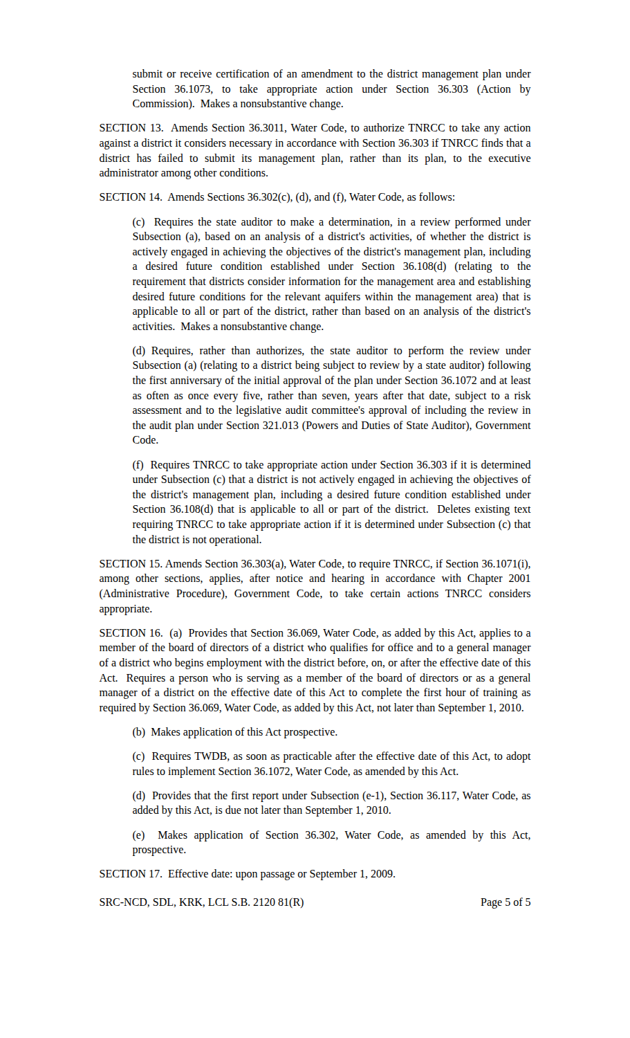submit or receive certification of an amendment to the district management plan under Section 36.1073, to take appropriate action under Section 36.303 (Action by Commission). Makes a nonsubstantive change.
SECTION 13. Amends Section 36.3011, Water Code, to authorize TNRCC to take any action against a district it considers necessary in accordance with Section 36.303 if TNRCC finds that a district has failed to submit its management plan, rather than its plan, to the executive administrator among other conditions.
SECTION 14. Amends Sections 36.302(c), (d), and (f), Water Code, as follows:
(c) Requires the state auditor to make a determination, in a review performed under Subsection (a), based on an analysis of a district's activities, of whether the district is actively engaged in achieving the objectives of the district's management plan, including a desired future condition established under Section 36.108(d) (relating to the requirement that districts consider information for the management area and establishing desired future conditions for the relevant aquifers within the management area) that is applicable to all or part of the district, rather than based on an analysis of the district's activities. Makes a nonsubstantive change.
(d) Requires, rather than authorizes, the state auditor to perform the review under Subsection (a) (relating to a district being subject to review by a state auditor) following the first anniversary of the initial approval of the plan under Section 36.1072 and at least as often as once every five, rather than seven, years after that date, subject to a risk assessment and to the legislative audit committee's approval of including the review in the audit plan under Section 321.013 (Powers and Duties of State Auditor), Government Code.
(f) Requires TNRCC to take appropriate action under Section 36.303 if it is determined under Subsection (c) that a district is not actively engaged in achieving the objectives of the district's management plan, including a desired future condition established under Section 36.108(d) that is applicable to all or part of the district. Deletes existing text requiring TNRCC to take appropriate action if it is determined under Subsection (c) that the district is not operational.
SECTION 15. Amends Section 36.303(a), Water Code, to require TNRCC, if Section 36.1071(i), among other sections, applies, after notice and hearing in accordance with Chapter 2001 (Administrative Procedure), Government Code, to take certain actions TNRCC considers appropriate.
SECTION 16. (a) Provides that Section 36.069, Water Code, as added by this Act, applies to a member of the board of directors of a district who qualifies for office and to a general manager of a district who begins employment with the district before, on, or after the effective date of this Act. Requires a person who is serving as a member of the board of directors or as a general manager of a district on the effective date of this Act to complete the first hour of training as required by Section 36.069, Water Code, as added by this Act, not later than September 1, 2010.
(b) Makes application of this Act prospective.
(c) Requires TWDB, as soon as practicable after the effective date of this Act, to adopt rules to implement Section 36.1072, Water Code, as amended by this Act.
(d) Provides that the first report under Subsection (e-1), Section 36.117, Water Code, as added by this Act, is due not later than September 1, 2010.
(e) Makes application of Section 36.302, Water Code, as amended by this Act, prospective.
SECTION 17. Effective date: upon passage or September 1, 2009.
SRC-NCD, SDL, KRK, LCL S.B. 2120 81(R) Page 5 of 5